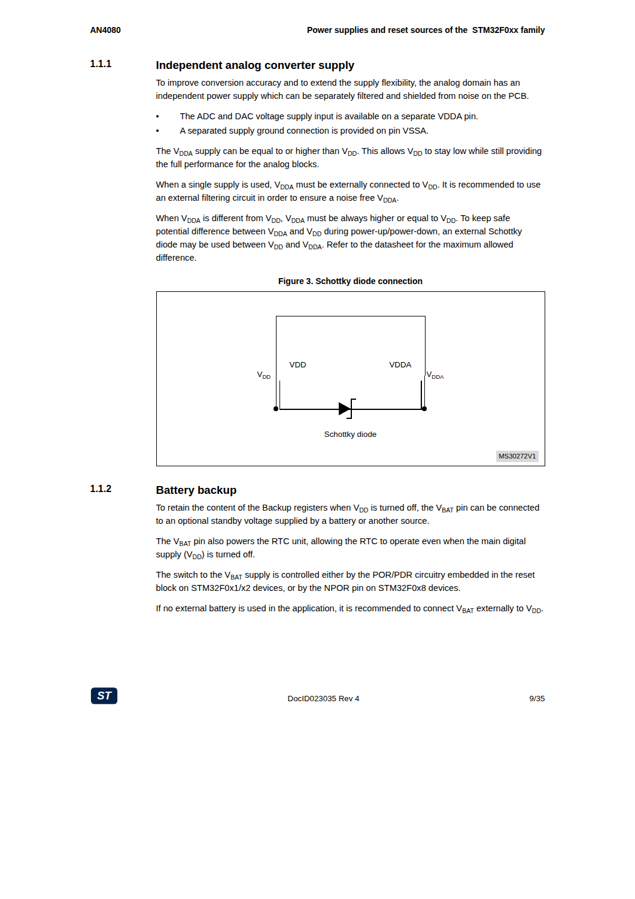AN4080
Power supplies and reset sources of the STM32F0xx family
1.1.1
Independent analog converter supply
To improve conversion accuracy and to extend the supply flexibility, the analog domain has an independent power supply which can be separately filtered and shielded from noise on the PCB.
The ADC and DAC voltage supply input is available on a separate VDDA pin.
A separated supply ground connection is provided on pin VSSA.
The VDDA supply can be equal to or higher than VDD. This allows VDD to stay low while still providing the full performance for the analog blocks.
When a single supply is used, VDDA must be externally connected to VDD. It is recommended to use an external filtering circuit in order to ensure a noise free VDDA.
When VDDA is different from VDD, VDDA must be always higher or equal to VDD. To keep safe potential difference between VDDA and VDD during power-up/power-down, an external Schottky diode may be used between VDD and VDDA. Refer to the datasheet for the maximum allowed difference.
Figure 3. Schottky diode connection
VDD
VDDA
VDD
VDDA
Schottky diode
MS30272V1
1.1.2
Battery backup
To retain the content of the Backup registers when VDD is turned off, the VBAT pin can be connected to an optional standby voltage supplied by a battery or another source.
The VBAT pin also powers the RTC unit, allowing the RTC to operate even when the main digital supply (VDD) is turned off.
The switch to the VBAT supply is controlled either by the POR/PDR circuitry embedded in the reset block on STM32F0x1/x2 devices, or by the NPOR pin on STM32F0x8 devices.
If no external battery is used in the application, it is recommended to connect VBAT externally to VDD.
ST
DocID023035 Rev 4
9/35